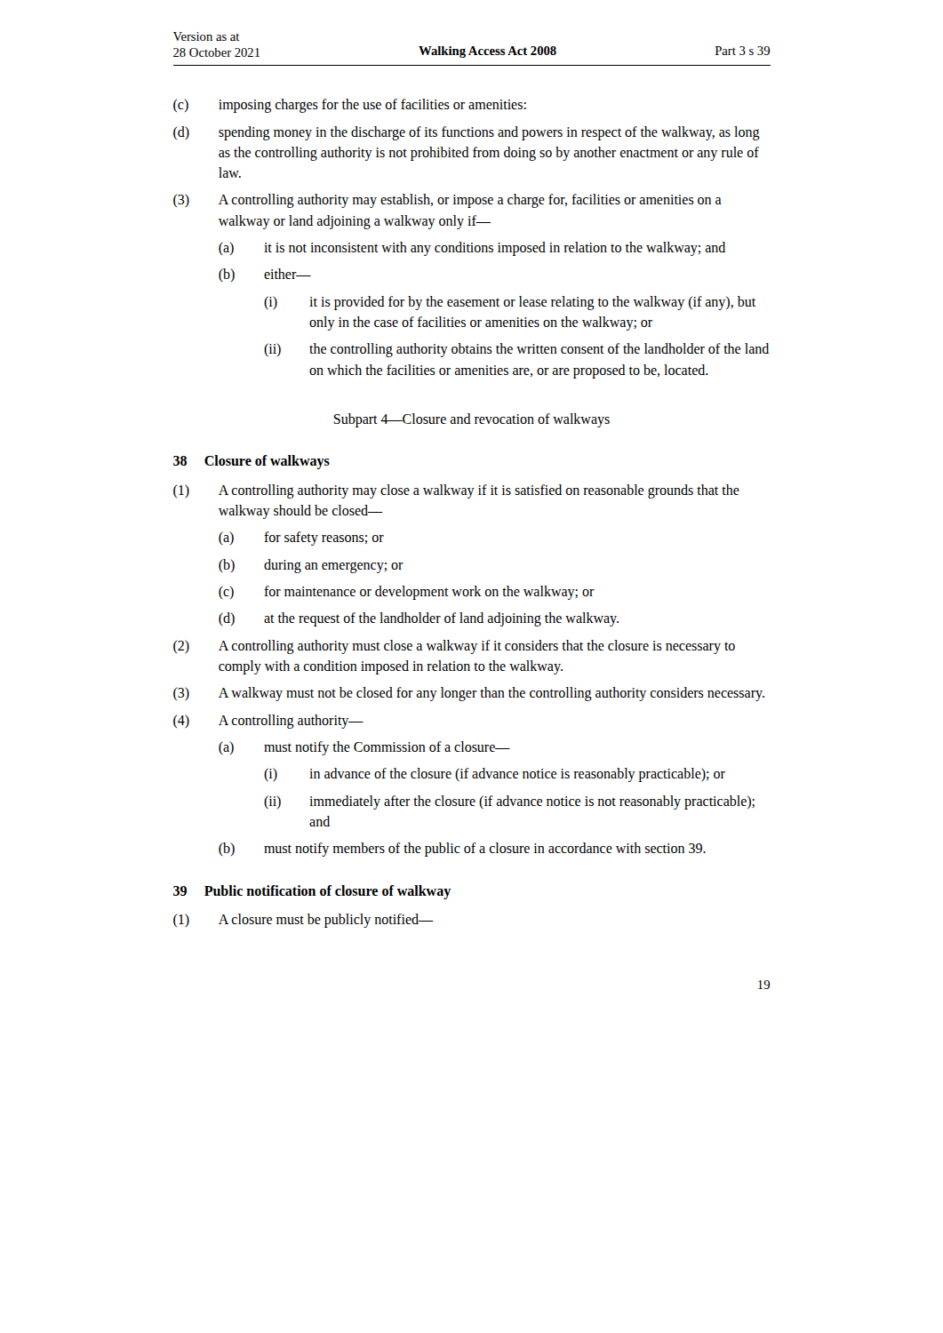Version as at
28 October 2021
Walking Access Act 2008
Part 3 s 39
(c) imposing charges for the use of facilities or amenities:
(d) spending money in the discharge of its functions and powers in respect of the walkway, as long as the controlling authority is not prohibited from doing so by another enactment or any rule of law.
(3) A controlling authority may establish, or impose a charge for, facilities or amenities on a walkway or land adjoining a walkway only if—
(a) it is not inconsistent with any conditions imposed in relation to the walkway; and
(b) either—
(i) it is provided for by the easement or lease relating to the walkway (if any), but only in the case of facilities or amenities on the walkway; or
(ii) the controlling authority obtains the written consent of the landholder of the land on which the facilities or amenities are, or are proposed to be, located.
Subpart 4—Closure and revocation of walkways
38 Closure of walkways
(1) A controlling authority may close a walkway if it is satisfied on reasonable grounds that the walkway should be closed—
(a) for safety reasons; or
(b) during an emergency; or
(c) for maintenance or development work on the walkway; or
(d) at the request of the landholder of land adjoining the walkway.
(2) A controlling authority must close a walkway if it considers that the closure is necessary to comply with a condition imposed in relation to the walkway.
(3) A walkway must not be closed for any longer than the controlling authority considers necessary.
(4) A controlling authority—
(a) must notify the Commission of a closure—
(i) in advance of the closure (if advance notice is reasonably practicable); or
(ii) immediately after the closure (if advance notice is not reasonably practicable); and
(b) must notify members of the public of a closure in accordance with section 39.
39 Public notification of closure of walkway
(1) A closure must be publicly notified—
19